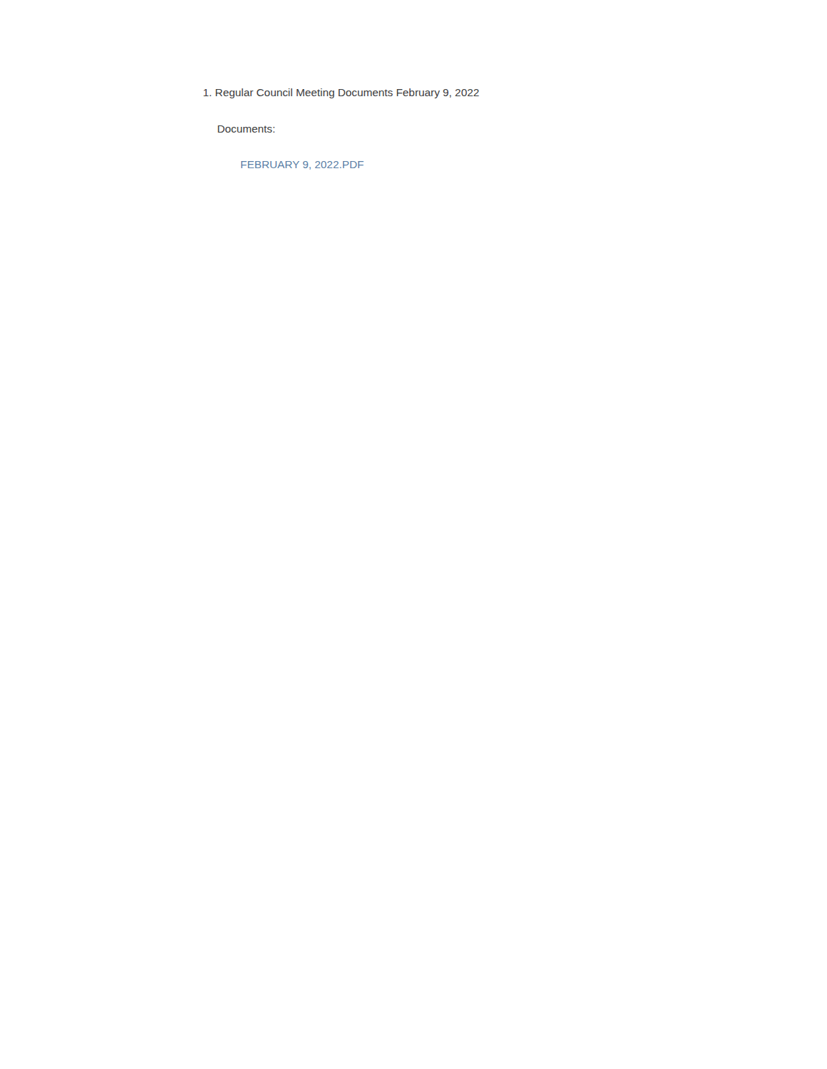Regular Council Meeting Documents February 9, 2022
Documents:
FEBRUARY 9, 2022.PDF